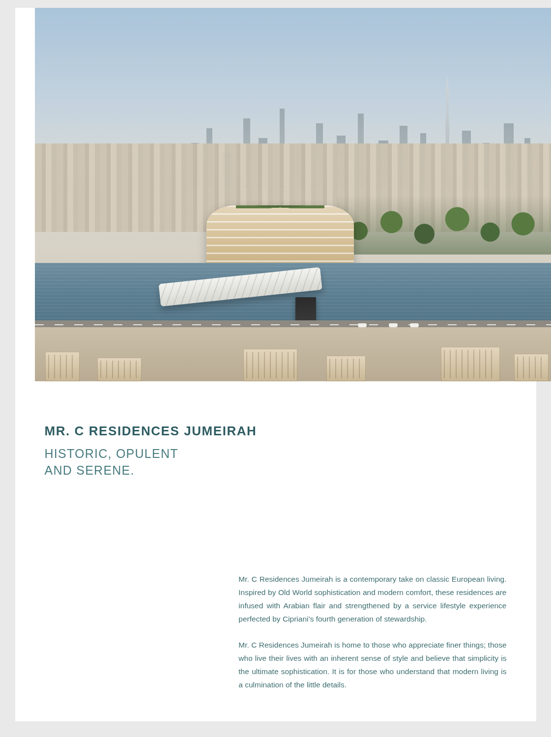Mr. C Residences Jumeirah
Historic, Opulent
and Serene.
Mr. C Residences Jumeirah is a contemporary take on classic European living. Inspired by Old World sophistication and modern comfort, these residences are infused with Arabian flair and strengthened by a service lifestyle experience perfected by Cipriani’s fourth generation of stewardship.
Mr. C Residences Jumeirah is home to those who appreciate finer things; those who live their lives with an inherent sense of style and believe that simplicity is the ultimate sophistication. It is for those who understand that modern living is a culmination of the little details.